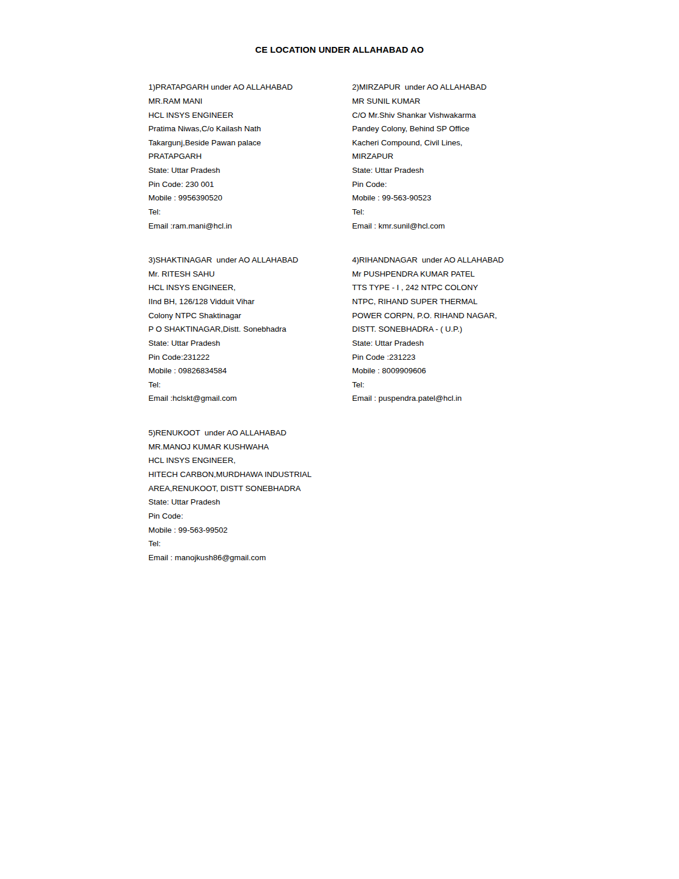CE LOCATION UNDER ALLAHABAD AO
| 1)PRATAPGARH under AO ALLAHABAD MR.RAM MANI HCL INSYS ENGINEER Pratima Niwas,C/o Kailash Nath Takargunj,Beside Pawan palace PRATAPGARH State: Uttar Pradesh Pin Code: 230 001 Mobile : 9956390520 Tel: Email :ram.mani@hcl.in | 2)MIRZAPUR under AO ALLAHABAD MR SUNIL KUMAR C/O Mr.Shiv Shankar Vishwakarma Pandey Colony, Behind SP Office Kacheri Compound, Civil Lines, MIRZAPUR State: Uttar Pradesh Pin Code: Mobile : 99-563-90523 Tel: Email : kmr.sunil@hcl.com |
| 3)SHAKTINAGAR under AO ALLAHABAD Mr. RITESH SAHU HCL INSYS ENGINEER, IInd BH, 126/128 Vidduit Vihar Colony NTPC Shaktinagar P O SHAKTINAGAR,Distt. Sonebhadra State: Uttar Pradesh Pin Code:231222 Mobile : 09826834584 Tel: Email :hclskt@gmail.com | 4)RIHANDNAGAR under AO ALLAHABAD Mr PUSHPENDRA KUMAR PATEL TTS TYPE - I , 242 NTPC COLONY NTPC, RIHAND SUPER THERMAL POWER CORPN, P.O. RIHAND NAGAR, DISTT. SONEBHADRA - ( U.P.) State: Uttar Pradesh Pin Code :231223 Mobile : 8009909606 Tel: Email : puspendra.patel@hcl.in |
| 5)RENUKOOT under AO ALLAHABAD MR.MANOJ KUMAR KUSHWAHA HCL INSYS ENGINEER, HITECH CARBON,MURDHAWA INDUSTRIAL AREA,RENUKOOT, DISTT SONEBHADRA State: Uttar Pradesh Pin Code: Mobile : 99-563-99502 Tel: Email : manojkush86@gmail.com | |